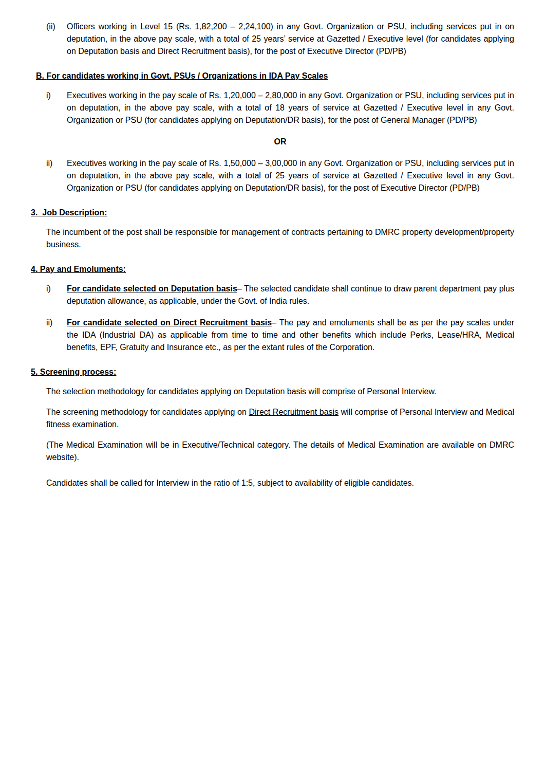(ii)
Officers working in Level 15 (Rs. 1,82,200 – 2,24,100) in any Govt. Organization or PSU, including services put in on deputation, in the above pay scale, with a total of 25 years’ service at Gazetted / Executive level (for candidates applying on Deputation basis and Direct Recruitment basis), for the post of Executive Director (PD/PB)
B. For candidates working in Govt. PSUs / Organizations in IDA Pay Scales
i)
Executives working in the pay scale of Rs. 1,20,000 – 2,80,000 in any Govt. Organization or PSU, including services put in on deputation, in the above pay scale, with a total of 18 years of service at Gazetted / Executive level in any Govt. Organization or PSU (for candidates applying on Deputation/DR basis), for the post of General Manager (PD/PB)
OR
ii)
Executives working in the pay scale of Rs. 1,50,000 – 3,00,000 in any Govt. Organization or PSU, including services put in on deputation, in the above pay scale, with a total of 25 years of service at Gazetted / Executive level in any Govt. Organization or PSU (for candidates applying on Deputation/DR basis), for the post of Executive Director (PD/PB)
3. Job Description:
The incumbent of the post shall be responsible for management of contracts pertaining to DMRC property development/property business.
4. Pay and Emoluments:
i)
For candidate selected on Deputation basis– The selected candidate shall continue to draw parent department pay plus deputation allowance, as applicable, under the Govt. of India rules.
ii)
For candidate selected on Direct Recruitment basis– The pay and emoluments shall be as per the pay scales under the IDA (Industrial DA) as applicable from time to time and other benefits which include Perks, Lease/HRA, Medical benefits, EPF, Gratuity and Insurance etc., as per the extant rules of the Corporation.
5. Screening process:
The selection methodology for candidates applying on Deputation basis will comprise of Personal Interview.
The screening methodology for candidates applying on Direct Recruitment basis will comprise of Personal Interview and Medical fitness examination.
(The Medical Examination will be in Executive/Technical category. The details of Medical Examination are available on DMRC website).
Candidates shall be called for Interview in the ratio of 1:5, subject to availability of eligible candidates.